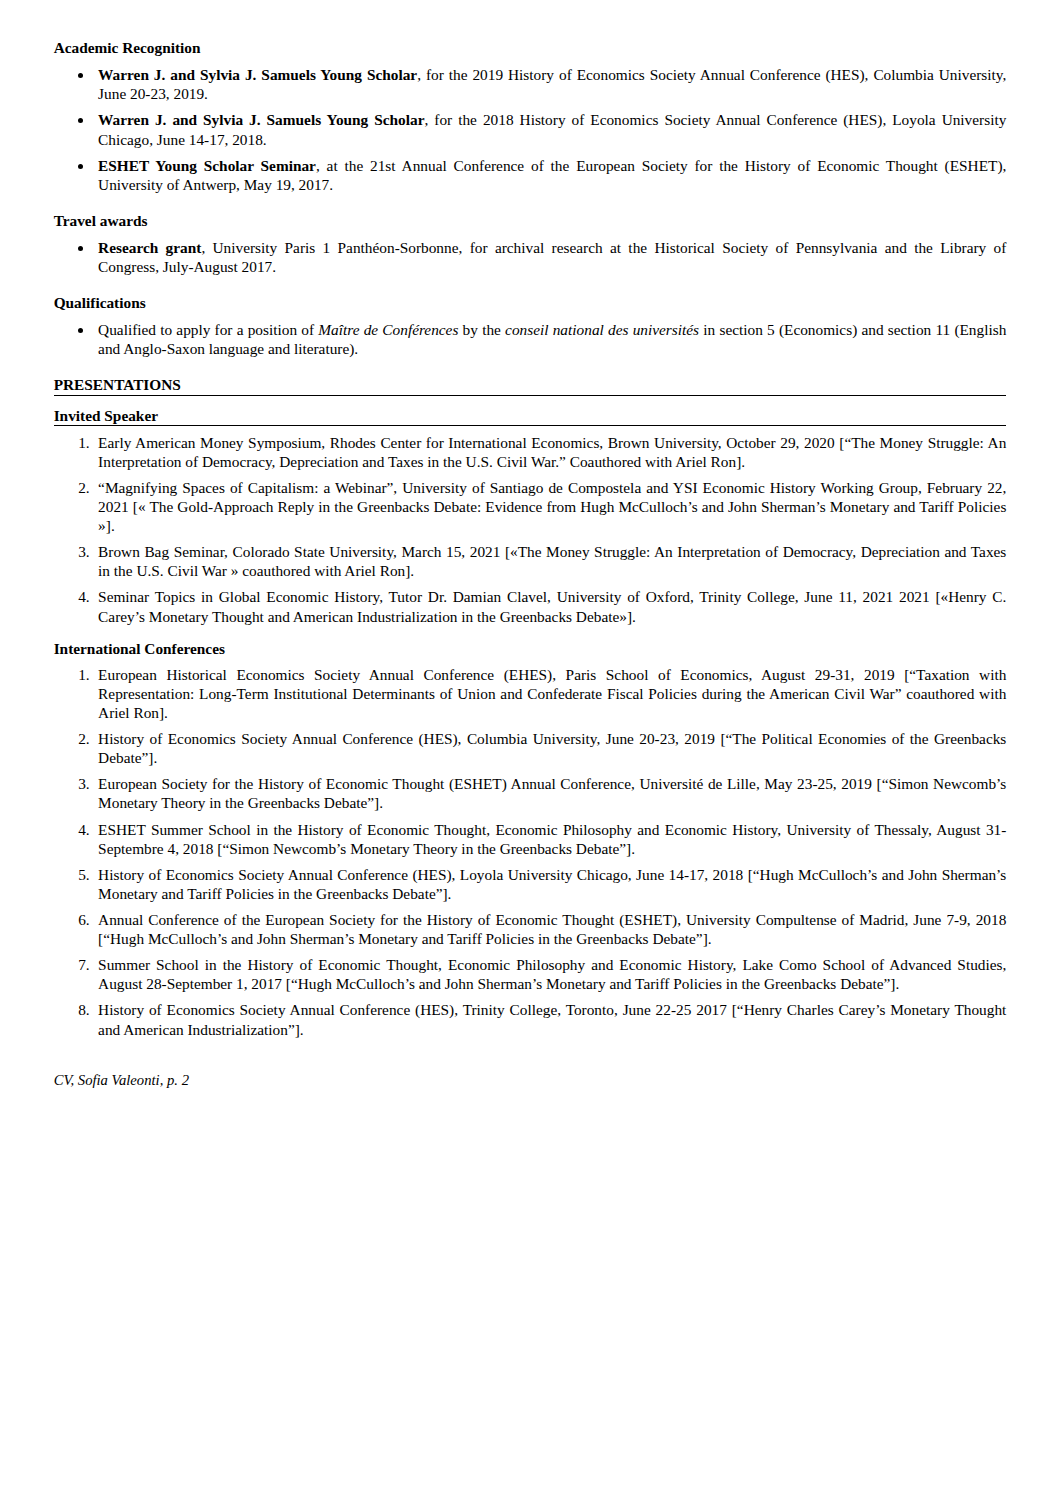Academic Recognition
Warren J. and Sylvia J. Samuels Young Scholar, for the 2019 History of Economics Society Annual Conference (HES), Columbia University, June 20-23, 2019.
Warren J. and Sylvia J. Samuels Young Scholar, for the 2018 History of Economics Society Annual Conference (HES), Loyola University Chicago, June 14-17, 2018.
ESHET Young Scholar Seminar, at the 21st Annual Conference of the European Society for the History of Economic Thought (ESHET), University of Antwerp, May 19, 2017.
Travel awards
Research grant, University Paris 1 Panthéon-Sorbonne, for archival research at the Historical Society of Pennsylvania and the Library of Congress, July-August 2017.
Qualifications
Qualified to apply for a position of Maître de Conférences by the conseil national des universités in section 5 (Economics) and section 11 (English and Anglo-Saxon language and literature).
PRESENTATIONS
Invited Speaker
Early American Money Symposium, Rhodes Center for International Economics, Brown University, October 29, 2020 [“The Money Struggle: An Interpretation of Democracy, Depreciation and Taxes in the U.S. Civil War.” Coauthored with Ariel Ron].
“Magnifying Spaces of Capitalism: a Webinar”, University of Santiago de Compostela and YSI Economic History Working Group, February 22, 2021 [« The Gold-Approach Reply in the Greenbacks Debate: Evidence from Hugh McCulloch’s and John Sherman’s Monetary and Tariff Policies »].
Brown Bag Seminar, Colorado State University, March 15, 2021 [«The Money Struggle: An Interpretation of Democracy, Depreciation and Taxes in the U.S. Civil War » coauthored with Ariel Ron].
Seminar Topics in Global Economic History, Tutor Dr. Damian Clavel, University of Oxford, Trinity College, June 11, 2021 2021 [«Henry C. Carey’s Monetary Thought and American Industrialization in the Greenbacks Debate»].
International Conferences
European Historical Economics Society Annual Conference (EHES), Paris School of Economics, August 29-31, 2019 [“Taxation with Representation: Long-Term Institutional Determinants of Union and Confederate Fiscal Policies during the American Civil War” coauthored with Ariel Ron].
History of Economics Society Annual Conference (HES), Columbia University, June 20-23, 2019 [“The Political Economies of the Greenbacks Debate”].
European Society for the History of Economic Thought (ESHET) Annual Conference, Université de Lille, May 23-25, 2019 [“Simon Newcomb’s Monetary Theory in the Greenbacks Debate”].
ESHET Summer School in the History of Economic Thought, Economic Philosophy and Economic History, University of Thessaly, August 31-Septembre 4, 2018 [“Simon Newcomb’s Monetary Theory in the Greenbacks Debate”].
History of Economics Society Annual Conference (HES), Loyola University Chicago, June 14-17, 2018 [“Hugh McCulloch’s and John Sherman’s Monetary and Tariff Policies in the Greenbacks Debate”].
Annual Conference of the European Society for the History of Economic Thought (ESHET), University Compultense of Madrid, June 7-9, 2018 [“Hugh McCulloch’s and John Sherman’s Monetary and Tariff Policies in the Greenbacks Debate”].
Summer School in the History of Economic Thought, Economic Philosophy and Economic History, Lake Como School of Advanced Studies, August 28-September 1, 2017 [“Hugh McCulloch’s and John Sherman’s Monetary and Tariff Policies in the Greenbacks Debate”].
History of Economics Society Annual Conference (HES), Trinity College, Toronto, June 22-25 2017 [“Henry Charles Carey’s Monetary Thought and American Industrialization”].
CV, Sofia Valeonti, p. 2